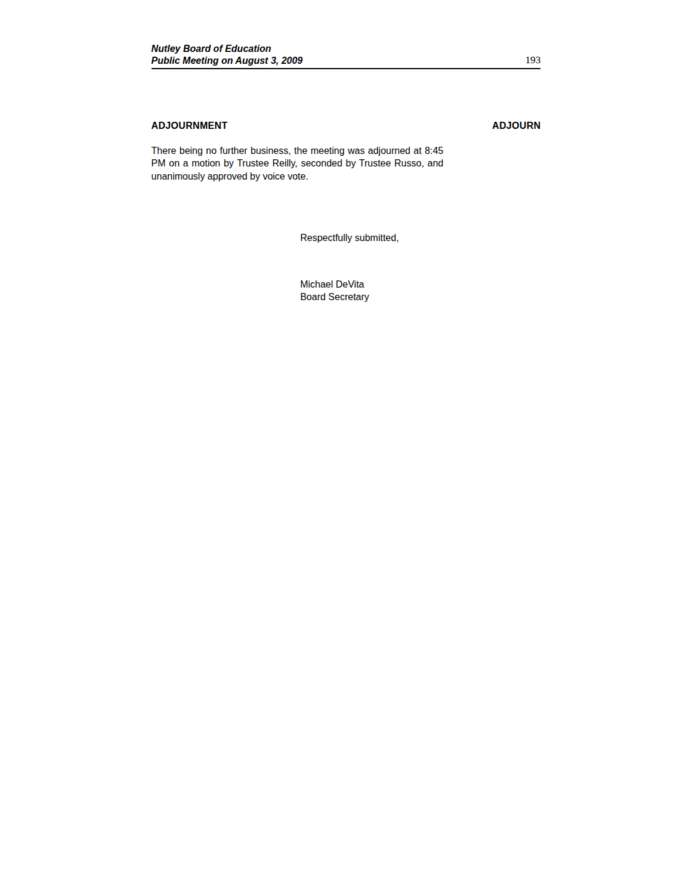Nutley Board of Education
Public Meeting on August 3, 2009
193
ADJOURNMENT
ADJOURN
There being no further business, the meeting was adjourned at 8:45 PM on a motion by Trustee Reilly, seconded by Trustee Russo, and unanimously approved by voice vote.
Respectfully submitted,
Michael DeVita
Board Secretary